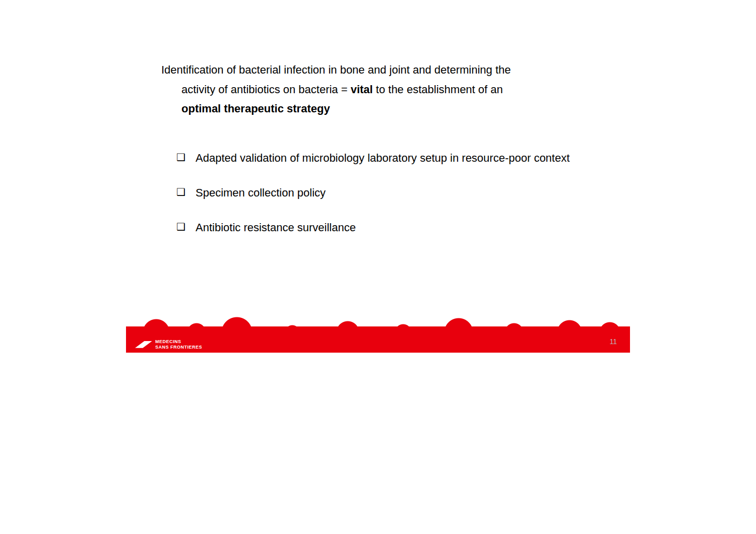Identification of bacterial infection in bone and joint and determining the activity of antibiotics on bacteria = vital to the establishment of an optimal therapeutic strategy
Adapted validation of microbiology laboratory setup in resource-poor context
Specimen collection policy
Antibiotic resistance surveillance
Medecins
Sans Frontieres
11